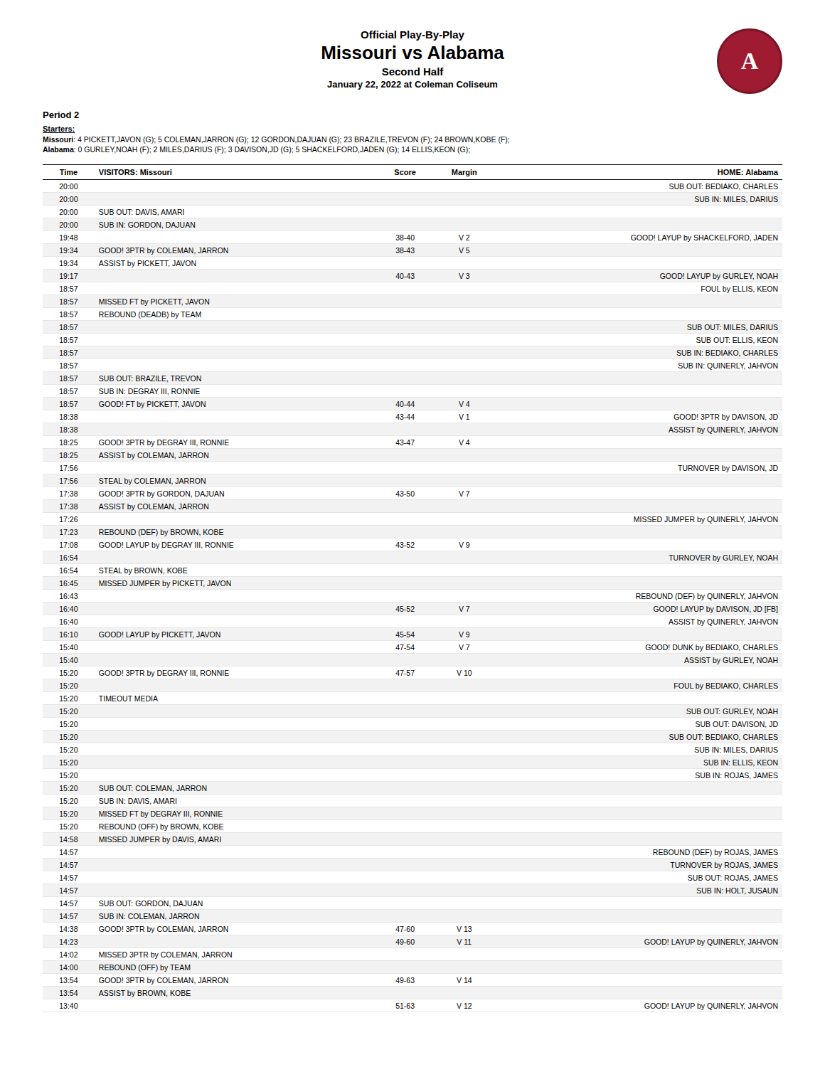A
Official Play-By-Play
Missouri vs Alabama
Second Half
January 22, 2022 at Coleman Coliseum
Period 2
Starters:
Missouri: 4 PICKETT,JAVON (G); 5 COLEMAN,JARRON (G); 12 GORDON,DAJUAN (G); 23 BRAZILE,TREVON (F); 24 BROWN,KOBE (F);
Alabama: 0 GURLEY,NOAH (F); 2 MILES,DARIUS (F); 3 DAVISON,JD (G); 5 SHACKELFORD,JADEN (G); 14 ELLIS,KEON (G);
| Time | VISITORS: Missouri | Score | Margin | HOME: Alabama |
| --- | --- | --- | --- | --- |
| 20:00 | | | | SUB OUT: BEDIAKO, CHARLES |
| 20:00 | | | | SUB IN: MILES, DARIUS |
| 20:00 | SUB OUT: DAVIS, AMARI | | | |
| 20:00 | SUB IN: GORDON, DAJUAN | | | |
| 19:48 | | 38-40 | V 2 | GOOD! LAYUP by SHACKELFORD, JADEN |
| 19:34 | GOOD! 3PTR by COLEMAN, JARRON | 38-43 | V 5 | |
| 19:34 | ASSIST by PICKETT, JAVON | | | |
| 19:17 | | 40-43 | V 3 | GOOD! LAYUP by GURLEY, NOAH |
| 18:57 | | | | FOUL by ELLIS, KEON |
| 18:57 | MISSED FT by PICKETT, JAVON | | | |
| 18:57 | REBOUND (DEADB) by TEAM | | | |
| 18:57 | | | | SUB OUT: MILES, DARIUS |
| 18:57 | | | | SUB OUT: ELLIS, KEON |
| 18:57 | | | | SUB IN: BEDIAKO, CHARLES |
| 18:57 | | | | SUB IN: QUINERLY, JAHVON |
| 18:57 | SUB OUT: BRAZILE, TREVON | | | |
| 18:57 | SUB IN: DEGRAY III, RONNIE | | | |
| 18:57 | GOOD! FT by PICKETT, JAVON | 40-44 | V 4 | |
| 18:38 | | 43-44 | V 1 | GOOD! 3PTR by DAVISON, JD |
| 18:38 | | | | ASSIST by QUINERLY, JAHVON |
| 18:25 | GOOD! 3PTR by DEGRAY III, RONNIE | 43-47 | V 4 | |
| 18:25 | ASSIST by COLEMAN, JARRON | | | |
| 17:56 | | | | TURNOVER by DAVISON, JD |
| 17:56 | STEAL by COLEMAN, JARRON | | | |
| 17:38 | GOOD! 3PTR by GORDON, DAJUAN | 43-50 | V 7 | |
| 17:38 | ASSIST by COLEMAN, JARRON | | | |
| 17:26 | | | | MISSED JUMPER by QUINERLY, JAHVON |
| 17:23 | REBOUND (DEF) by BROWN, KOBE | | | |
| 17:08 | GOOD! LAYUP by DEGRAY III, RONNIE | 43-52 | V 9 | |
| 16:54 | | | | TURNOVER by GURLEY, NOAH |
| 16:54 | STEAL by BROWN, KOBE | | | |
| 16:45 | MISSED JUMPER by PICKETT, JAVON | | | |
| 16:43 | | | | REBOUND (DEF) by QUINERLY, JAHVON |
| 16:40 | | 45-52 | V 7 | GOOD! LAYUP by DAVISON, JD [FB] |
| 16:40 | | | | ASSIST by QUINERLY, JAHVON |
| 16:10 | GOOD! LAYUP by PICKETT, JAVON | 45-54 | V 9 | |
| 15:40 | | 47-54 | V 7 | GOOD! DUNK by BEDIAKO, CHARLES |
| 15:40 | | | | ASSIST by GURLEY, NOAH |
| 15:20 | GOOD! 3PTR by DEGRAY III, RONNIE | 47-57 | V 10 | |
| 15:20 | | | | FOUL by BEDIAKO, CHARLES |
| 15:20 | TIMEOUT MEDIA | | | |
| 15:20 | | | | SUB OUT: GURLEY, NOAH |
| 15:20 | | | | SUB OUT: DAVISON, JD |
| 15:20 | | | | SUB OUT: BEDIAKO, CHARLES |
| 15:20 | | | | SUB IN: MILES, DARIUS |
| 15:20 | | | | SUB IN: ELLIS, KEON |
| 15:20 | | | | SUB IN: ROJAS, JAMES |
| 15:20 | SUB OUT: COLEMAN, JARRON | | | |
| 15:20 | SUB IN: DAVIS, AMARI | | | |
| 15:20 | MISSED FT by DEGRAY III, RONNIE | | | |
| 15:20 | REBOUND (OFF) by BROWN, KOBE | | | |
| 14:58 | MISSED JUMPER by DAVIS, AMARI | | | |
| 14:57 | | | | REBOUND (DEF) by ROJAS, JAMES |
| 14:57 | | | | TURNOVER by ROJAS, JAMES |
| 14:57 | | | | SUB OUT: ROJAS, JAMES |
| 14:57 | | | | SUB IN: HOLT, JUSAUN |
| 14:57 | SUB OUT: GORDON, DAJUAN | | | |
| 14:57 | SUB IN: COLEMAN, JARRON | | | |
| 14:38 | GOOD! 3PTR by COLEMAN, JARRON | 47-60 | V 13 | |
| 14:23 | | 49-60 | V 11 | GOOD! LAYUP by QUINERLY, JAHVON |
| 14:02 | MISSED 3PTR by COLEMAN, JARRON | | | |
| 14:00 | REBOUND (OFF) by TEAM | | | |
| 13:54 | GOOD! 3PTR by COLEMAN, JARRON | 49-63 | V 14 | |
| 13:54 | ASSIST by BROWN, KOBE | | | |
| 13:40 | | 51-63 | V 12 | GOOD! LAYUP by QUINERLY, JAHVON |